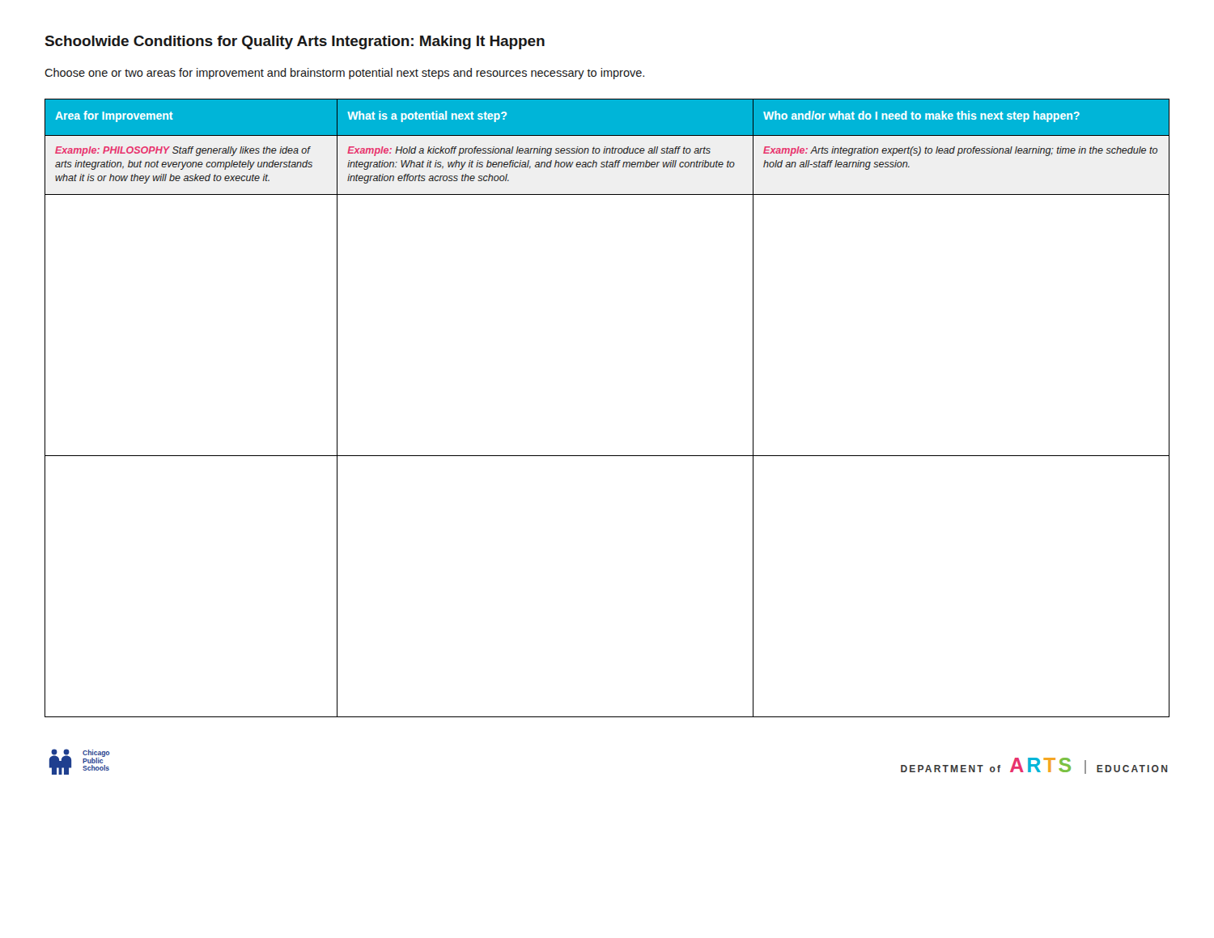Schoolwide Conditions for Quality Arts Integration: Making It Happen
Choose one or two areas for improvement and brainstorm potential next steps and resources necessary to improve.
| Area for Improvement | What is a potential next step? | Who and/or what do I need to make this next step happen? |
| --- | --- | --- |
| Example: Philosophy Staff generally likes the idea of arts integration, but not everyone completely understands what it is or how they will be asked to execute it. | Example: Hold a kickoff professional learning session to introduce all staff to arts integration: What it is, why it is beneficial, and how each staff member will contribute to integration efforts across the school. | Example: Arts integration expert(s) to lead professional learning; time in the schedule to hold an all-staff learning session. |
Chicago
Public
Schools
DEPARTMENT of ARTS EDUCATION